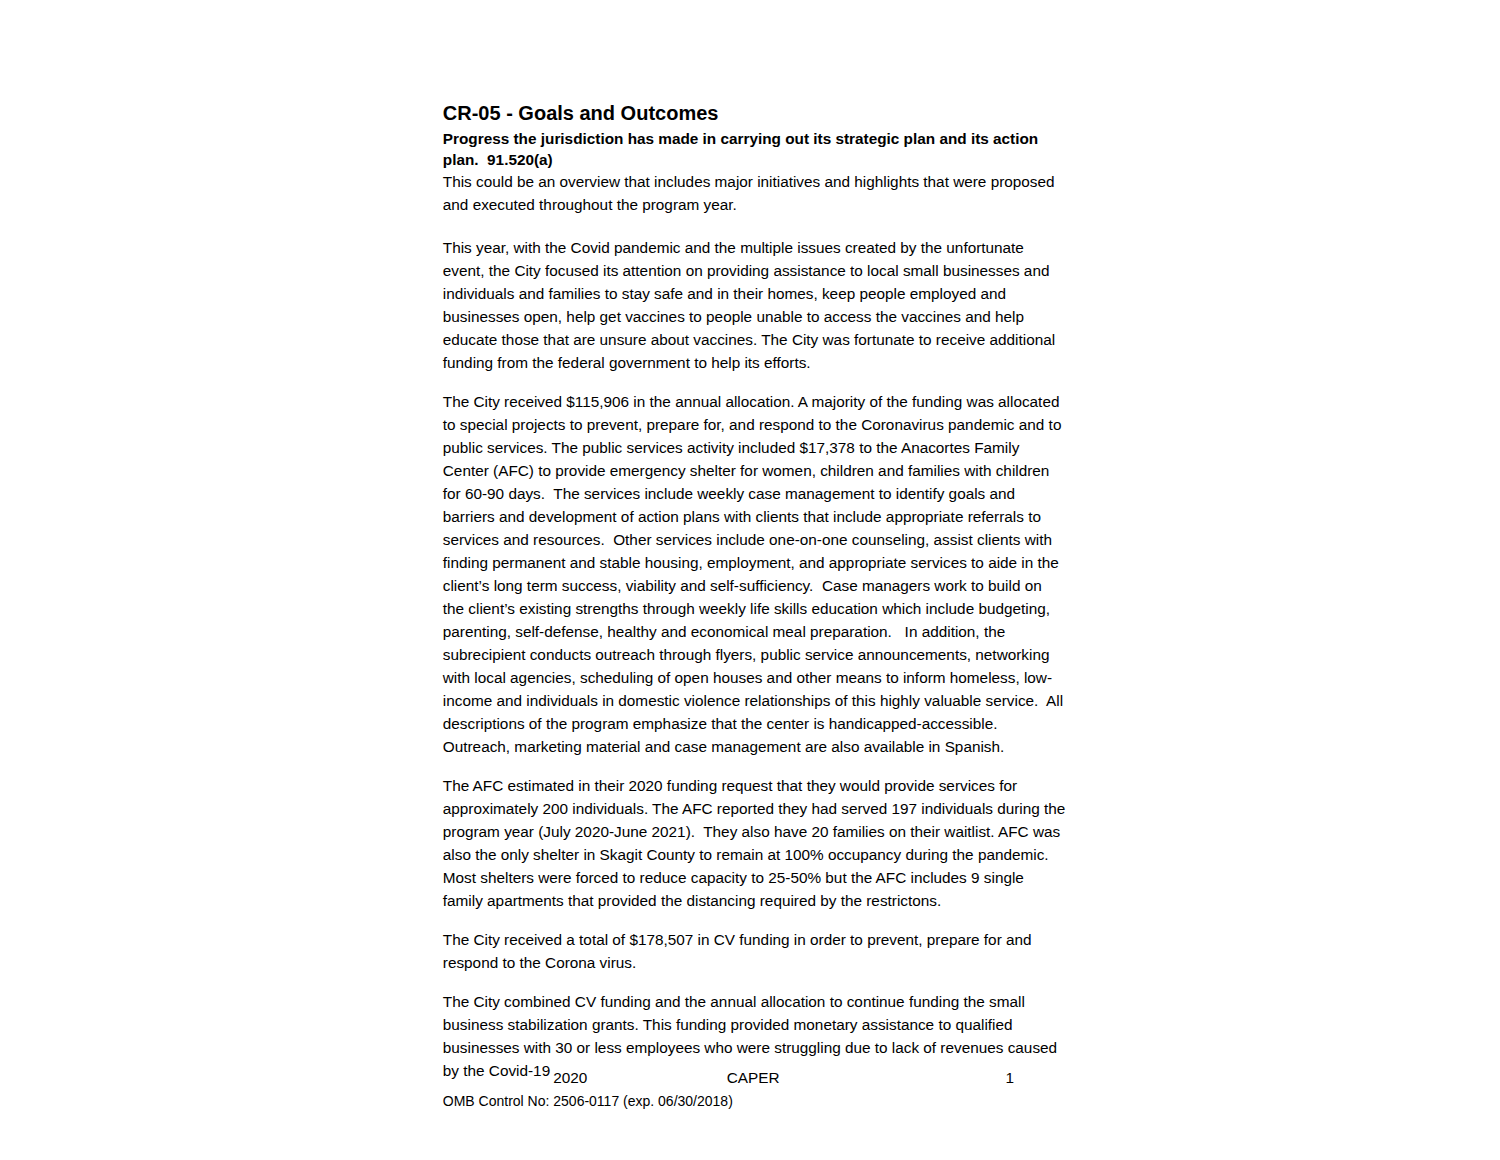CR-05 - Goals and Outcomes
Progress the jurisdiction has made in carrying out its strategic plan and its action plan. 91.520(a)
This could be an overview that includes major initiatives and highlights that were proposed and executed throughout the program year.
This year, with the Covid pandemic and the multiple issues created by the unfortunate event, the City focused its attention on providing assistance to local small businesses and individuals and families to stay safe and in their homes, keep people employed and businesses open, help get vaccines to people unable to access the vaccines and help educate those that are unsure about vaccines. The City was fortunate to receive additional funding from the federal government to help its efforts.
The City received $115,906 in the annual allocation. A majority of the funding was allocated to special projects to prevent, prepare for, and respond to the Coronavirus pandemic and to public services. The public services activity included $17,378 to the Anacortes Family Center (AFC) to provide emergency shelter for women, children and families with children for 60-90 days. The services include weekly case management to identify goals and barriers and development of action plans with clients that include appropriate referrals to services and resources. Other services include one-on-one counseling, assist clients with finding permanent and stable housing, employment, and appropriate services to aide in the client’s long term success, viability and self-sufficiency. Case managers work to build on the client’s existing strengths through weekly life skills education which include budgeting, parenting, self-defense, healthy and economical meal preparation. In addition, the subrecipient conducts outreach through flyers, public service announcements, networking with local agencies, scheduling of open houses and other means to inform homeless, low-income and individuals in domestic violence relationships of this highly valuable service. All descriptions of the program emphasize that the center is handicapped-accessible. Outreach, marketing material and case management are also available in Spanish.
The AFC estimated in their 2020 funding request that they would provide services for approximately 200 individuals. The AFC reported they had served 197 individuals during the program year (July 2020-June 2021). They also have 20 families on their waitlist. AFC was also the only shelter in Skagit County to remain at 100% occupancy during the pandemic. Most shelters were forced to reduce capacity to 25-50% but the AFC includes 9 single family apartments that provided the distancing required by the restrictons.
The City received a total of $178,507 in CV funding in order to prevent, prepare for and respond to the Corona virus.
The City combined CV funding and the annual allocation to continue funding the small business stabilization grants. This funding provided monetary assistance to qualified businesses with 30 or less employees who were struggling due to lack of revenues caused by the Covid-19
2020
CAPER
1
OMB Control No: 2506-0117 (exp. 06/30/2018)